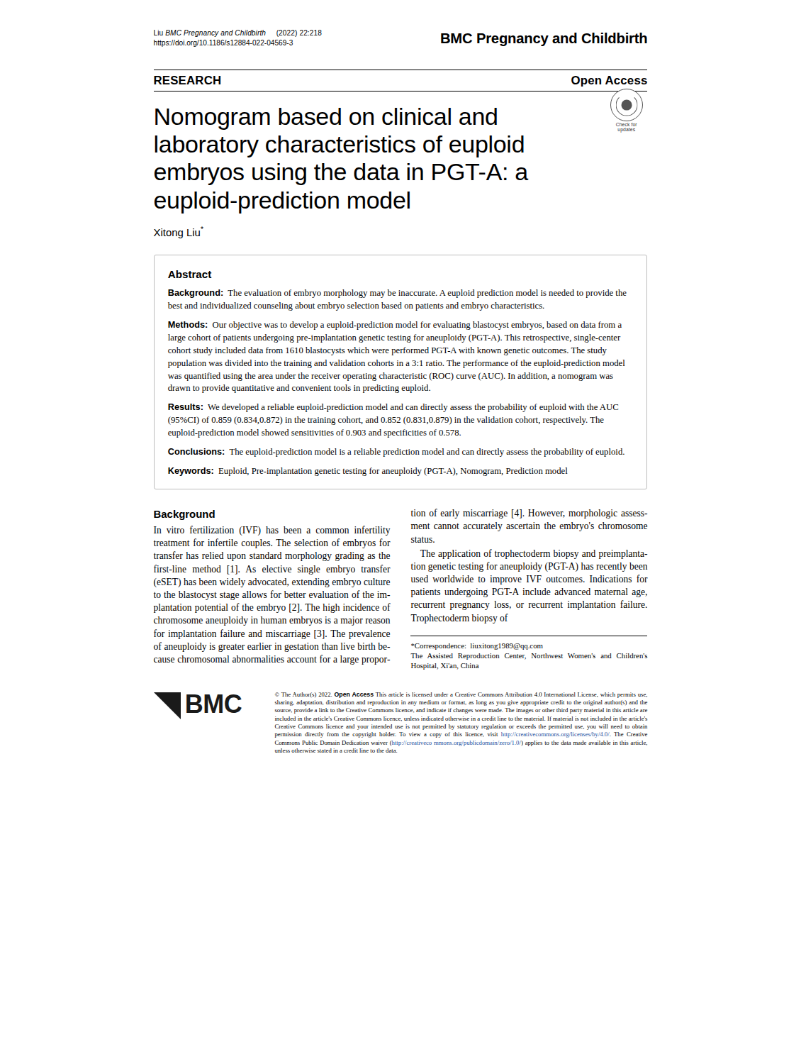Liu BMC Pregnancy and Childbirth (2022) 22:218
https://doi.org/10.1186/s12884-022-04569-3
BMC Pregnancy and Childbirth
RESEARCH
Open Access
Check for
updates
Nomogram based on clinical and laboratory characteristics of euploid embryos using the data in PGT-A: a euploid-prediction model
Xitong Liu*
Abstract
Background: The evaluation of embryo morphology may be inaccurate. A euploid prediction model is needed to provide the best and individualized counseling about embryo selection based on patients and embryo characteristics.
Methods: Our objective was to develop a euploid-prediction model for evaluating blastocyst embryos, based on data from a large cohort of patients undergoing pre-implantation genetic testing for aneuploidy (PGT-A). This retrospective, single-center cohort study included data from 1610 blastocysts which were performed PGT-A with known genetic outcomes. The study population was divided into the training and validation cohorts in a 3:1 ratio. The performance of the euploid-prediction model was quantified using the area under the receiver operating characteristic (ROC) curve (AUC). In addition, a nomogram was drawn to provide quantitative and convenient tools in predicting euploid.
Results: We developed a reliable euploid-prediction model and can directly assess the probability of euploid with the AUC (95%CI) of 0.859 (0.834,0.872) in the training cohort, and 0.852 (0.831,0.879) in the validation cohort, respectively. The euploid-prediction model showed sensitivities of 0.903 and specificities of 0.578.
Conclusions: The euploid-prediction model is a reliable prediction model and can directly assess the probability of euploid.
Keywords: Euploid, Pre-implantation genetic testing for aneuploidy (PGT-A), Nomogram, Prediction model
Background
In vitro fertilization (IVF) has been a common infertility treatment for infertile couples. The selection of embryos for transfer has relied upon standard morphology grading as the first-line method [1]. As elective single embryo transfer (eSET) has been widely advocated, extending embryo culture to the blastocyst stage allows for better evaluation of the implantation potential of the embryo [2]. The high incidence of chromosome aneuploidy in human embryos is a major reason for implantation failure and miscarriage [3]. The prevalence of aneuploidy is greater earlier in gestation than live birth because chromosomal abnormalities account for a large proportion of early miscarriage [4]. However, morphologic assessment cannot accurately ascertain the embryo's chromosome status.
The application of trophectoderm biopsy and preimplantation genetic testing for aneuploidy (PGT-A) has recently been used worldwide to improve IVF outcomes. Indications for patients undergoing PGT-A include advanced maternal age, recurrent pregnancy loss, or recurrent implantation failure. Trophectoderm biopsy of
*Correspondence: liuxitong1989@qq.com
The Assisted Reproduction Center, Northwest Women's and Children's Hospital, Xi'an, China
BMC
© The Author(s) 2022. Open Access This article is licensed under a Creative Commons Attribution 4.0 International License, which permits use, sharing, adaptation, distribution and reproduction in any medium or format, as long as you give appropriate credit to the original author(s) and the source, provide a link to the Creative Commons licence, and indicate if changes were made. The images or other third party material in this article are included in the article's Creative Commons licence, unless indicated otherwise in a credit line to the material. If material is not included in the article's Creative Commons licence and your intended use is not permitted by statutory regulation or exceeds the permitted use, you will need to obtain permission directly from the copyright holder. To view a copy of this licence, visit http://creativecommons.org/licenses/by/4.0/. The Creative Commons Public Domain Dedication waiver (http://creativeco mmons.org/publicdomain/zero/1.0/) applies to the data made available in this article, unless otherwise stated in a credit line to the data.